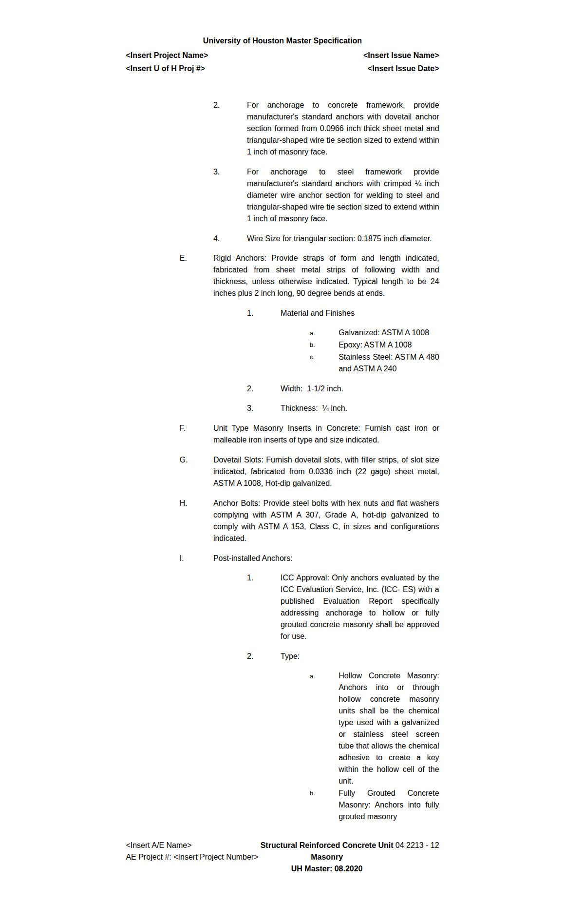University of Houston Master Specification
<Insert Project Name> <Insert Issue Name>
<Insert U of H Proj #> <Insert Issue Date>
2. For anchorage to concrete framework, provide manufacturer's standard anchors with dovetail anchor section formed from 0.0966 inch thick sheet metal and triangular-shaped wire tie section sized to extend within 1 inch of masonry face.
3. For anchorage to steel framework provide manufacturer's standard anchors with crimped ¼ inch diameter wire anchor section for welding to steel and triangular-shaped wire tie section sized to extend within 1 inch of masonry face.
4. Wire Size for triangular section: 0.1875 inch diameter.
E. Rigid Anchors: Provide straps of form and length indicated, fabricated from sheet metal strips of following width and thickness, unless otherwise indicated. Typical length to be 24 inches plus 2 inch long, 90 degree bends at ends.
1. Material and Finishes
a. Galvanized: ASTM A 1008
b. Epoxy: ASTM A 1008
c. Stainless Steel: ASTM A 480 and ASTM A 240
2. Width: 1-1/2 inch.
3. Thickness: ¼ inch.
F. Unit Type Masonry Inserts in Concrete: Furnish cast iron or malleable iron inserts of type and size indicated.
G. Dovetail Slots: Furnish dovetail slots, with filler strips, of slot size indicated, fabricated from 0.0336 inch (22 gage) sheet metal, ASTM A 1008, Hot-dip galvanized.
H. Anchor Bolts: Provide steel bolts with hex nuts and flat washers complying with ASTM A 307, Grade A, hot-dip galvanized to comply with ASTM A 153, Class C, in sizes and configurations indicated.
I. Post-installed Anchors:
1. ICC Approval: Only anchors evaluated by the ICC Evaluation Service, Inc. (ICC- ES) with a published Evaluation Report specifically addressing anchorage to hollow or fully grouted concrete masonry shall be approved for use.
2. Type:
a. Hollow Concrete Masonry: Anchors into or through hollow concrete masonry units shall be the chemical type used with a galvanized or stainless steel screen tube that allows the chemical adhesive to create a key within the hollow cell of the unit.
b. Fully Grouted Concrete Masonry: Anchors into fully grouted masonry
<Insert A/E Name>
AE Project #: <Insert Project Number>
Structural Reinforced Concrete Unit Masonry
UH Master: 08.2020
04 2213 - 12